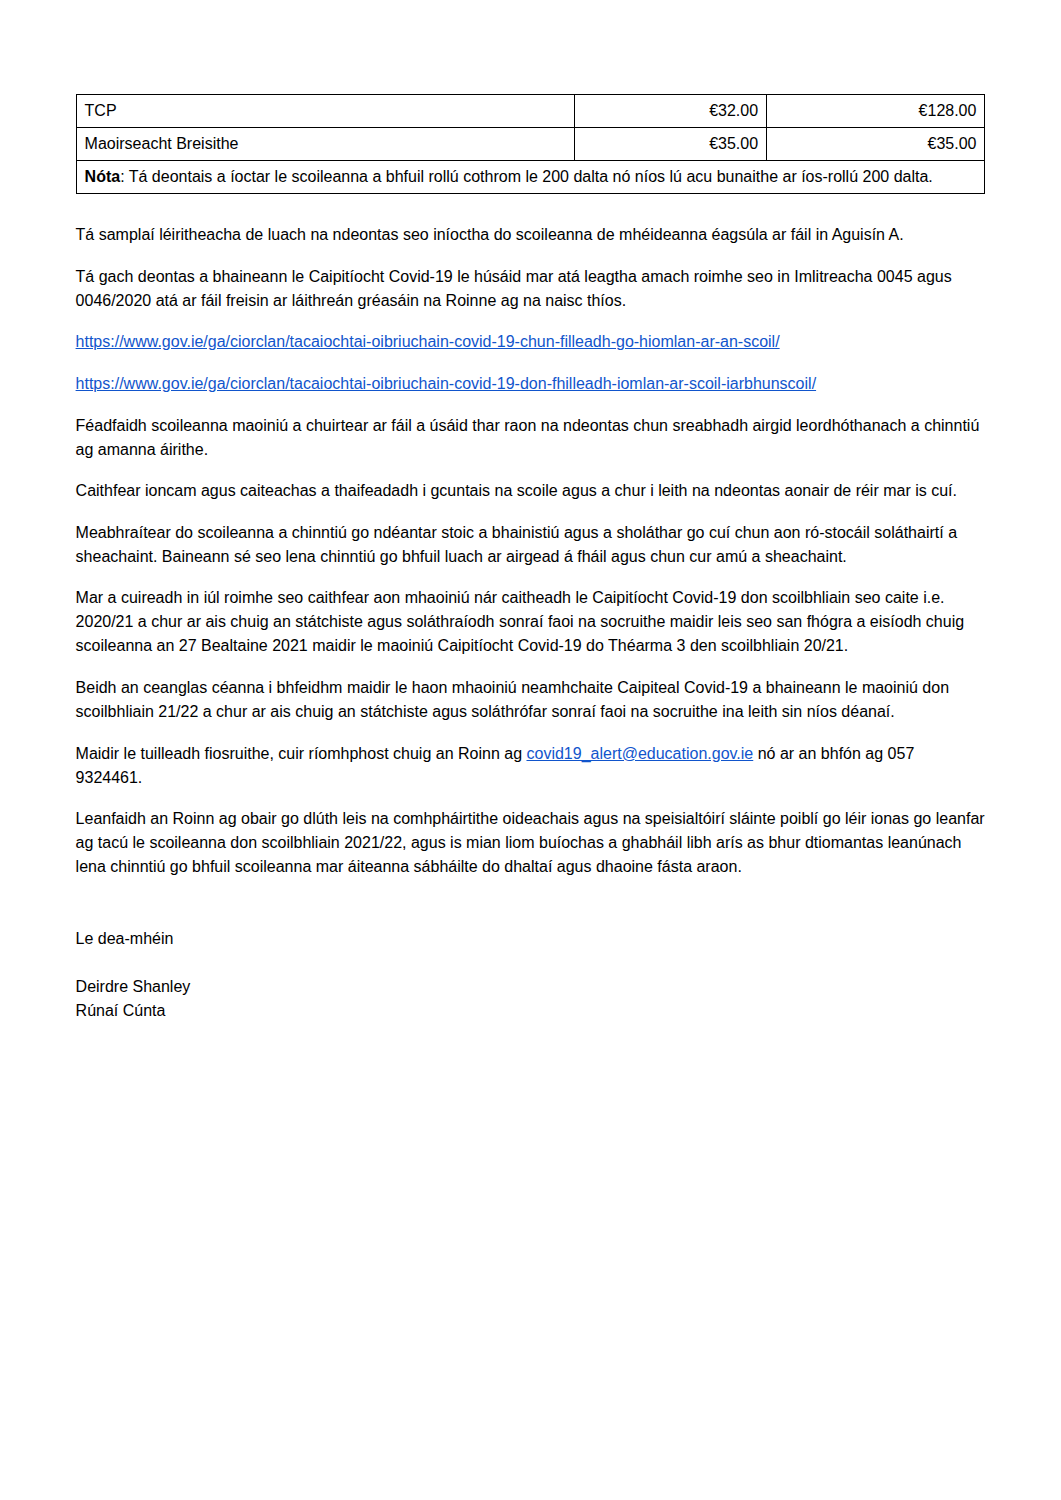| TCP | €32.00 | €128.00 |
| Maoirseacht Breisithe | €35.00 | €35.00 |
| Nóta : Tá deontais a íoctar le scoileanna a bhfuil rollú cothrom le 200 dalta nó níos lú acu bunaithe ar íos-rollú 200 dalta. |
Tá samplaí léiritheacha de luach na ndeontas seo iníoctha do scoileanna de mhéideanna éagsúla ar fáil in Aguisín A.
Tá gach deontas a bhaineann le Caipitíocht Covid-19 le húsáid mar atá leagtha amach roimhe seo in Imlitreacha 0045 agus 0046/2020 atá ar fáil freisin ar láithreán gréasáin na Roinne ag na naisc thíos.
https://www.gov.ie/ga/ciorclan/tacaiochtai-oibriuchain-covid-19-chun-filleadh-go-hiomlan-ar-an-scoil/
https://www.gov.ie/ga/ciorclan/tacaiochtai-oibriuchain-covid-19-don-fhilleadh-iomlan-ar-scoil-iarbhunscoil/
Féadfaidh scoileanna maoiniú a chuirtear ar fáil a úsáid thar raon na ndeontas chun sreabhadh airgid leordhóthanach a chinntiú ag amanna áirithe.
Caithfear ioncam agus caiteachas a thaifeadadh i gcuntais na scoile agus a chur i leith na ndeontas aonair de réir mar is cuí.
Meabhraítear do scoileanna a chinntiú go ndéantar stoic a bhainistiú agus a sholáthar go cuí chun aon ró-stocáil soláthairtí a sheachaint. Baineann sé seo lena chinntiú go bhfuil luach ar airgead á fháil agus chun cur amú a sheachaint.
Mar a cuireadh in iúl roimhe seo caithfear aon mhaoiniú nár caitheadh le Caipitíocht Covid-19 don scoilbhliain seo caite i.e. 2020/21 a chur ar ais chuig an státchiste agus soláthraíodh sonraí faoi na socruithe maidir leis seo san fhógra a eisíodh chuig scoileanna an 27 Bealtaine 2021 maidir le maoiniú Caipitíocht Covid-19 do Théarma 3 den scoilbhliain 20/21.
Beidh an ceanglas céanna i bhfeidhm maidir le haon mhaoiniú neamhchaite Caipiteal Covid-19 a bhaineann le maoiniú don scoilbhliain 21/22 a chur ar ais chuig an státchiste agus soláthrófar sonraí faoi na socruithe ina leith sin níos déanaí.
Maidir le tuilleadh fiosruithe, cuir ríomhphost chuig an Roinn ag covid19_alert@education.gov.ie nó ar an bhfón ag 057 9324461.
Leanfaidh an Roinn ag obair go dlúth leis na comhpháirtithe oideachais agus na speisialtóirí sláinte poiblí go léir ionas go leanfar ag tacú le scoileanna don scoilbhliain 2021/22, agus is mian liom buíochas a ghabháil libh arís as bhur dtiomantas leanúnach lena chinntiú go bhfuil scoileanna mar áiteanna sábháilte do dhaltaí agus dhaoine fásta araon.
Le dea-mhéin
Deirdre Shanley
Rúnaí Cúnta